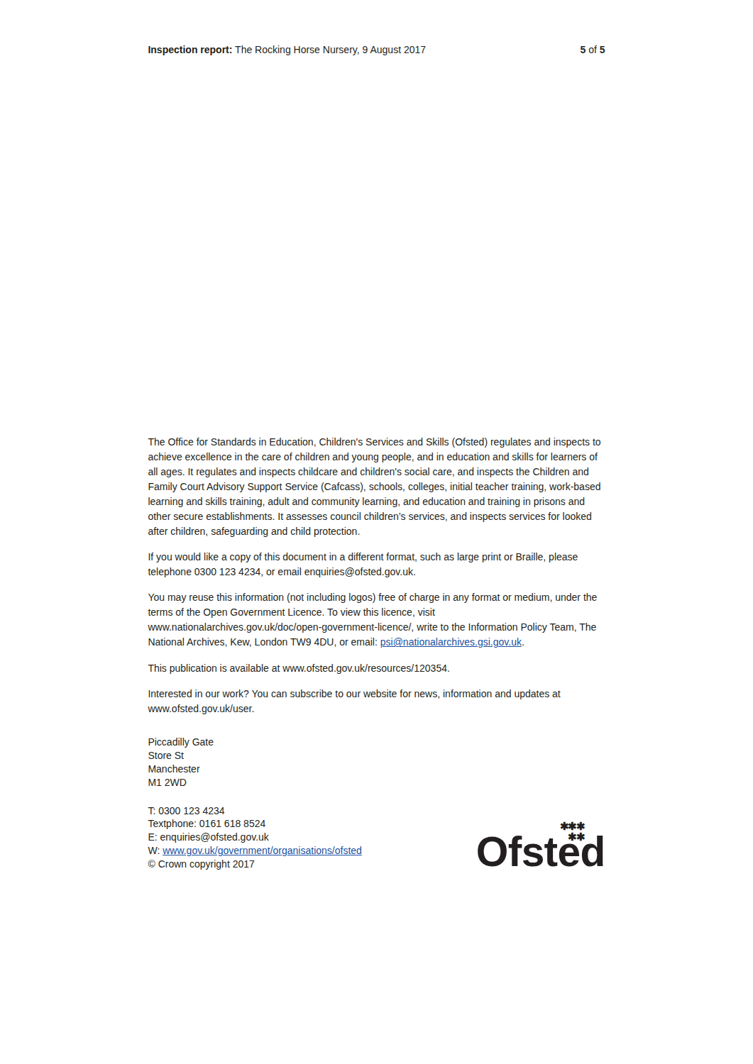Inspection report: The Rocking Horse Nursery, 9 August 2017
5 of 5
The Office for Standards in Education, Children's Services and Skills (Ofsted) regulates and inspects to achieve excellence in the care of children and young people, and in education and skills for learners of all ages. It regulates and inspects childcare and children's social care, and inspects the Children and Family Court Advisory Support Service (Cafcass), schools, colleges, initial teacher training, work-based learning and skills training, adult and community learning, and education and training in prisons and other secure establishments. It assesses council children’s services, and inspects services for looked after children, safeguarding and child protection.
If you would like a copy of this document in a different format, such as large print or Braille, please telephone 0300 123 4234, or email enquiries@ofsted.gov.uk.
You may reuse this information (not including logos) free of charge in any format or medium, under the terms of the Open Government Licence. To view this licence, visit www.nationalarchives.gov.uk/doc/open-government-licence/, write to the Information Policy Team, The National Archives, Kew, London TW9 4DU, or email: psi@nationalarchives.gsi.gov.uk.
This publication is available at www.ofsted.gov.uk/resources/120354.
Interested in our work? You can subscribe to our website for news, information and updates at www.ofsted.gov.uk/user.
Piccadilly Gate
Store St
Manchester
M1 2WD
T: 0300 123 4234
Textphone: 0161 618 8524
E: enquiries@ofsted.gov.uk
W: www.gov.uk/government/organisations/ofsted
© Crown copyright 2017
✱✱✱
✱✱ Ofsted